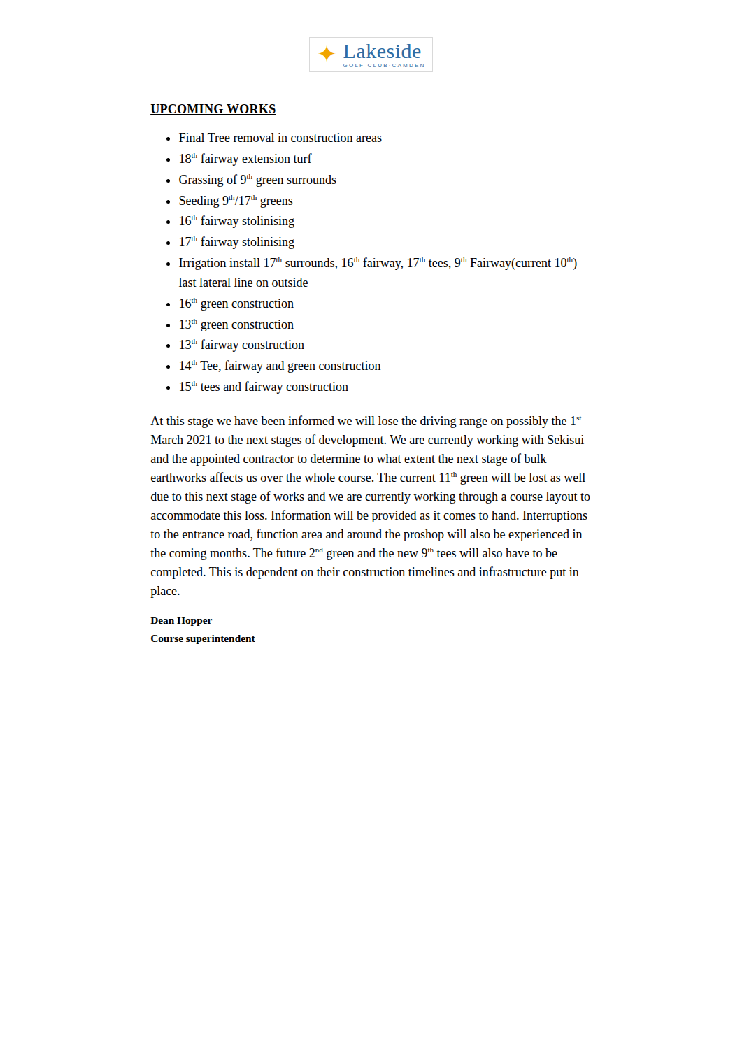✦
Lakeside
GOLF CLUB·CAMDEN
UPCOMING WORKS
Final Tree removal in construction areas
18th fairway extension turf
Grassing of 9th green surrounds
Seeding 9th/17th greens
16th fairway stolinising
17th fairway stolinising
Irrigation install 17th surrounds, 16th fairway, 17th tees, 9th Fairway(current 10th) last lateral line on outside
16th green construction
13th green construction
13th fairway construction
14th Tee, fairway and green construction
15th tees and fairway construction
At this stage we have been informed we will lose the driving range on possibly the 1st March 2021 to the next stages of development. We are currently working with Sekisui and the appointed contractor to determine to what extent the next stage of bulk earthworks affects us over the whole course. The current 11th green will be lost as well due to this next stage of works and we are currently working through a course layout to accommodate this loss. Information will be provided as it comes to hand. Interruptions to the entrance road, function area and around the proshop will also be experienced in the coming months. The future 2nd green and the new 9th tees will also have to be completed. This is dependent on their construction timelines and infrastructure put in place.
Dean Hopper
Course superintendent